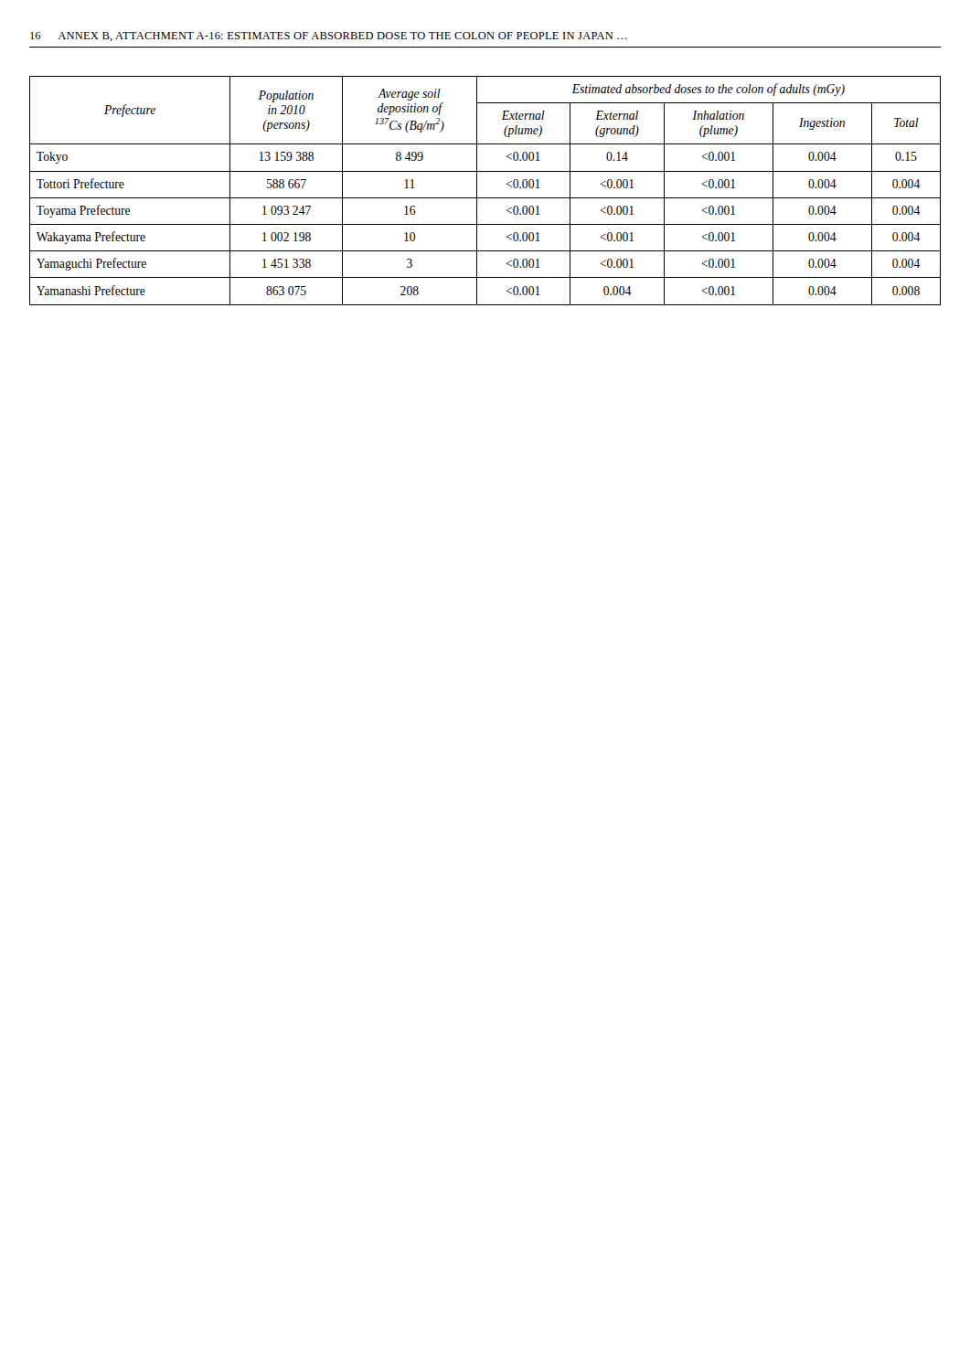16 ANNEX B, ATTACHMENT A-16: ESTIMATES OF ABSORBED DOSE TO THE COLON OF PEOPLE IN JAPAN …
| Prefecture | Population in 2010 (persons) | Average soil deposition of 137 Cs (Bq/m 2 ) | Estimated absorbed doses to the colon of adults (mGy) |
| --- | --- | --- | --- |
| External (plume) | External (ground) | Inhalation (plume) | Ingestion | Total |
| Tokyo | 13 159 388 | 8 499 | <0.001 | 0.14 | <0.001 | 0.004 | 0.15 |
| Tottori Prefecture | 588 667 | 11 | <0.001 | <0.001 | <0.001 | 0.004 | 0.004 |
| Toyama Prefecture | 1 093 247 | 16 | <0.001 | <0.001 | <0.001 | 0.004 | 0.004 |
| Wakayama Prefecture | 1 002 198 | 10 | <0.001 | <0.001 | <0.001 | 0.004 | 0.004 |
| Yamaguchi Prefecture | 1 451 338 | 3 | <0.001 | <0.001 | <0.001 | 0.004 | 0.004 |
| Yamanashi Prefecture | 863 075 | 208 | <0.001 | 0.004 | <0.001 | 0.004 | 0.008 |